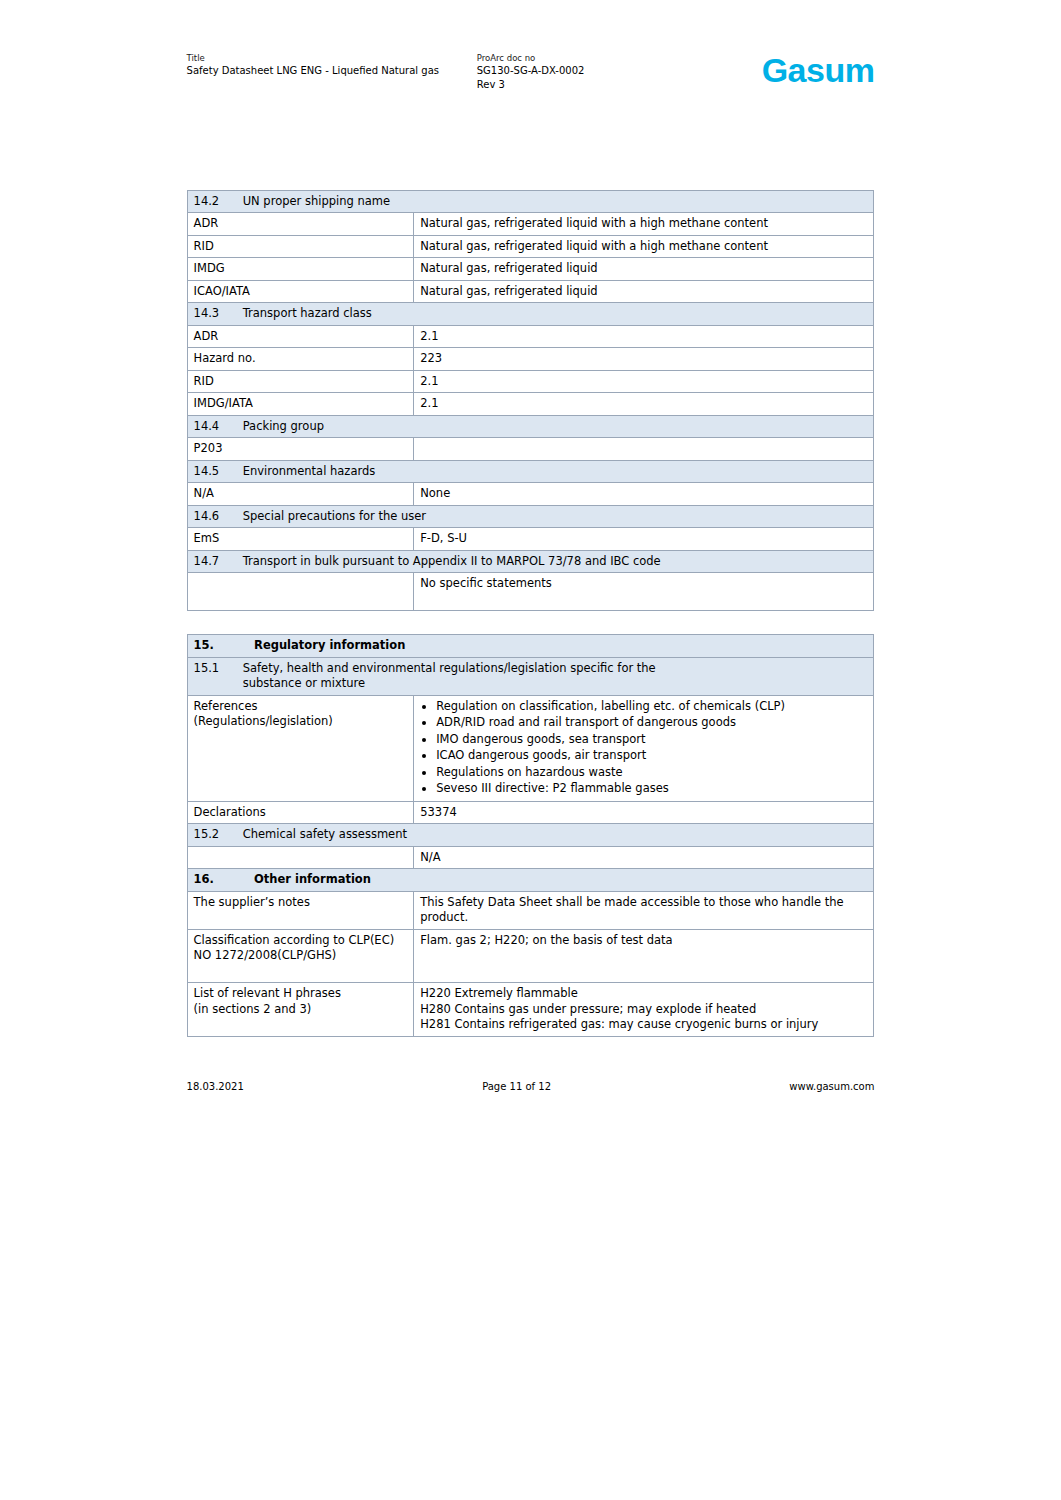Title
Safety Datasheet LNG ENG - Liquefied Natural gas
ProArc doc no
SG130-SG-A-DX-0002
Rev 3
Gasum
| 14.2 UN proper shipping name |
| ADR | Natural gas, refrigerated liquid with a high methane content |
| RID | Natural gas, refrigerated liquid with a high methane content |
| IMDG | Natural gas, refrigerated liquid |
| ICAO/IATA | Natural gas, refrigerated liquid |
| 14.3 Transport hazard class |
| ADR | 2.1 |
| Hazard no. | 223 |
| RID | 2.1 |
| IMDG/IATA | 2.1 |
| 14.4 Packing group |
| P203 | |
| 14.5 Environmental hazards |
| N/A | None |
| 14.6 Special precautions for the user |
| EmS | F-D, S-U |
| 14.7 Transport in bulk pursuant to Appendix II to MARPOL 73/78 and IBC code |
| | No specific statements |
| 15. Regulatory information |
| 15.1 Safety, health and environmental regulations/legislation specific for the substance or mixture |
| References (Regulations/legislation) | Regulation on classification, labelling etc. of chemicals (CLP) ADR/RID road and rail transport of dangerous goods IMO dangerous goods, sea transport ICAO dangerous goods, air transport Regulations on hazardous waste Seveso III directive: P2 flammable gases |
| Declarations | 53374 |
| 15.2 Chemical safety assessment |
| | N/A |
| 16. Other information |
| The supplier’s notes | This Safety Data Sheet shall be made accessible to those who handle the product. |
| Classification according to CLP(EC) NO 1272/2008(CLP/GHS) | Flam. gas 2; H220; on the basis of test data |
| List of relevant H phrases (in sections 2 and 3) | H220 Extremely flammable H280 Contains gas under pressure; may explode if heated H281 Contains refrigerated gas: may cause cryogenic burns or injury |
18.03.2021
Page 11 of 12
www.gasum.com